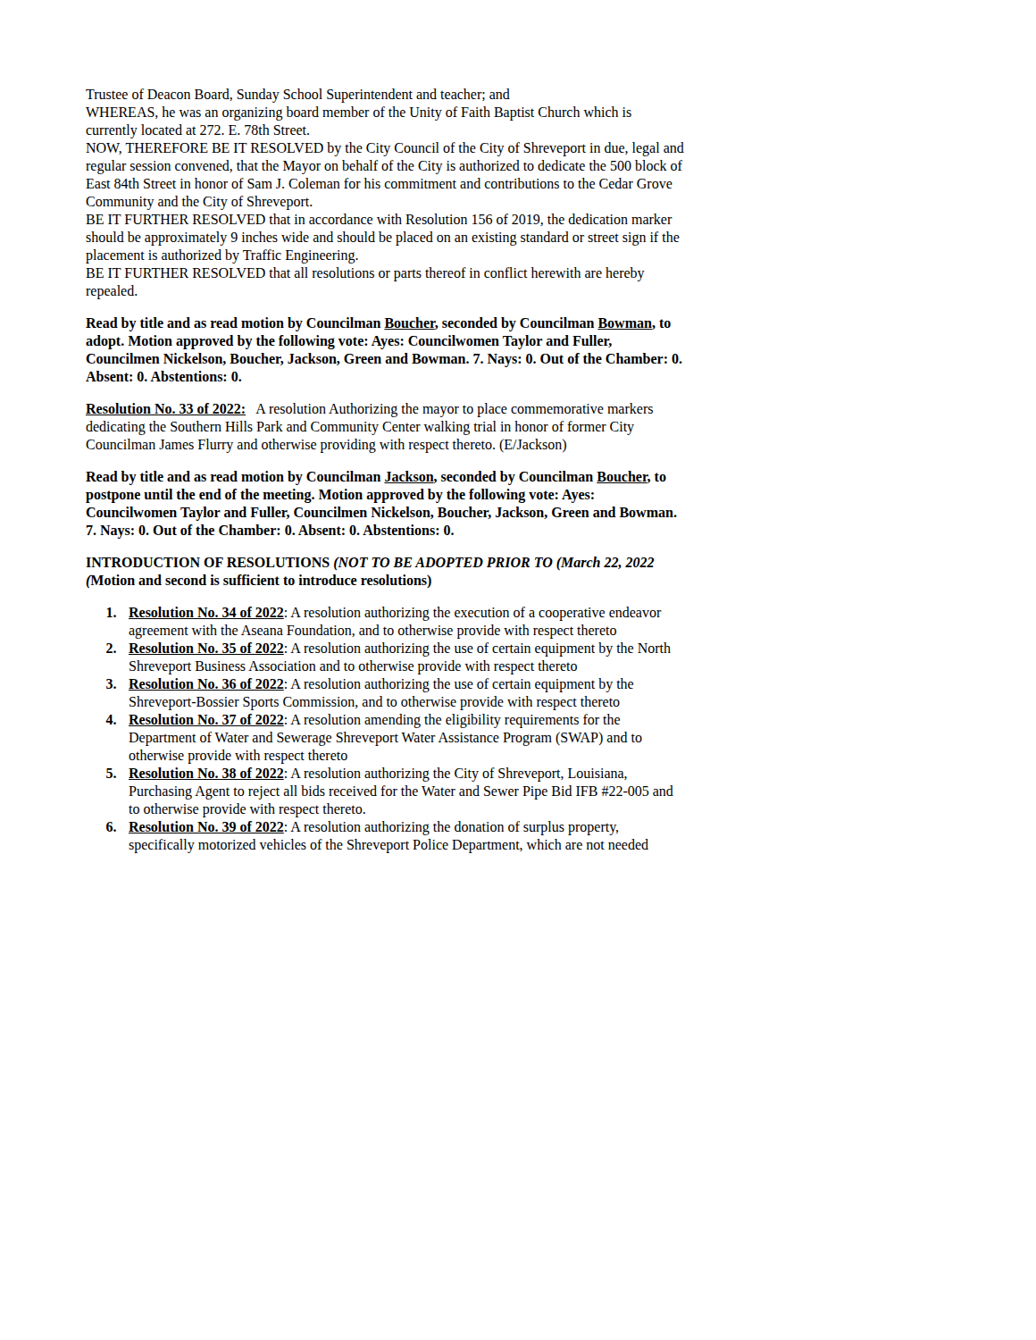Trustee of Deacon Board, Sunday School Superintendent and teacher; and
WHEREAS, he was an organizing board member of the Unity of Faith Baptist Church which is currently located at 272. E. 78th Street.
NOW, THEREFORE BE IT RESOLVED by the City Council of the City of Shreveport in due, legal and regular session convened, that the Mayor on behalf of the City is authorized to dedicate the 500 block of East 84th Street in honor of Sam J. Coleman for his commitment and contributions to the Cedar Grove Community and the City of Shreveport.
BE IT FURTHER RESOLVED that in accordance with Resolution 156 of 2019, the dedication marker should be approximately 9 inches wide and should be placed on an existing standard or street sign if the placement is authorized by Traffic Engineering.
BE IT FURTHER RESOLVED that all resolutions or parts thereof in conflict herewith are hereby repealed.
Read by title and as read motion by Councilman Boucher, seconded by Councilman Bowman, to adopt. Motion approved by the following vote: Ayes: Councilwomen Taylor and Fuller, Councilmen Nickelson, Boucher, Jackson, Green and Bowman. 7. Nays: 0. Out of the Chamber: 0. Absent: 0. Abstentions: 0.
Resolution No. 33 of 2022: A resolution Authorizing the mayor to place commemorative markers dedicating the Southern Hills Park and Community Center walking trial in honor of former City Councilman James Flurry and otherwise providing with respect thereto. (E/Jackson)
Read by title and as read motion by Councilman Jackson, seconded by Councilman Boucher, to postpone until the end of the meeting. Motion approved by the following vote: Ayes: Councilwomen Taylor and Fuller, Councilmen Nickelson, Boucher, Jackson, Green and Bowman. 7. Nays: 0. Out of the Chamber: 0. Absent: 0. Abstentions: 0.
INTRODUCTION OF RESOLUTIONS (NOT TO BE ADOPTED PRIOR TO (March 22, 2022 (Motion and second is sufficient to introduce resolutions)
Resolution No. 34 of 2022: A resolution authorizing the execution of a cooperative endeavor agreement with the Aseana Foundation, and to otherwise provide with respect thereto
Resolution No. 35 of 2022: A resolution authorizing the use of certain equipment by the North Shreveport Business Association and to otherwise provide with respect thereto
Resolution No. 36 of 2022: A resolution authorizing the use of certain equipment by the Shreveport-Bossier Sports Commission, and to otherwise provide with respect thereto
Resolution No. 37 of 2022: A resolution amending the eligibility requirements for the Department of Water and Sewerage Shreveport Water Assistance Program (SWAP) and to otherwise provide with respect thereto
Resolution No. 38 of 2022: A resolution authorizing the City of Shreveport, Louisiana, Purchasing Agent to reject all bids received for the Water and Sewer Pipe Bid IFB #22-005 and to otherwise provide with respect thereto.
Resolution No. 39 of 2022: A resolution authorizing the donation of surplus property, specifically motorized vehicles of the Shreveport Police Department, which are not needed